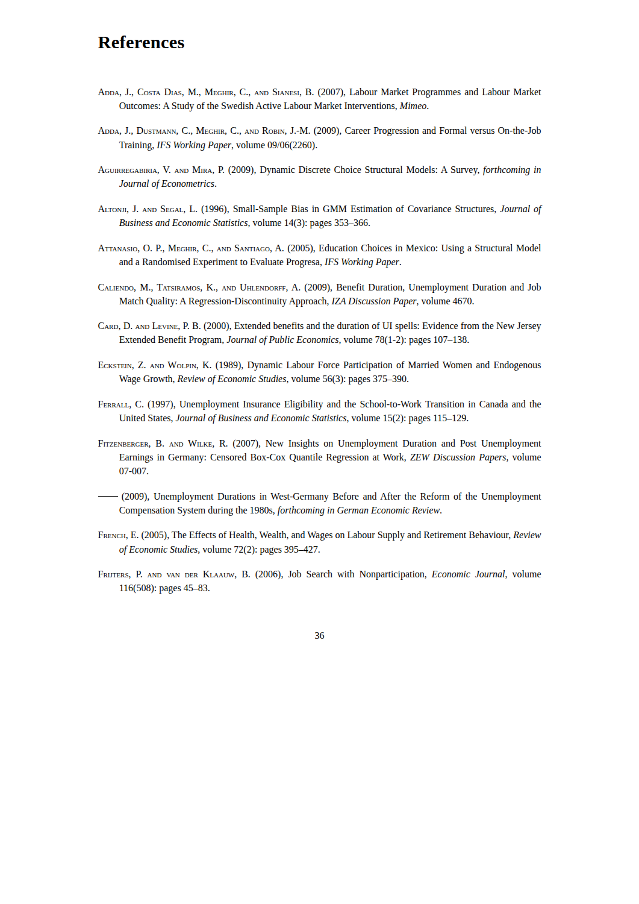References
Adda, J., Costa Dias, M., Meghir, C., and Sianesi, B. (2007), Labour Market Programmes and Labour Market Outcomes: A Study of the Swedish Active Labour Market Interventions, Mimeo.
Adda, J., Dustmann, C., Meghir, C., and Robin, J.-M. (2009), Career Progression and Formal versus On-the-Job Training, IFS Working Paper, volume 09/06(2260).
Aguirregabiria, V. and Mira, P. (2009), Dynamic Discrete Choice Structural Models: A Survey, forthcoming in Journal of Econometrics.
Altonji, J. and Segal, L. (1996), Small-Sample Bias in GMM Estimation of Covariance Structures, Journal of Business and Economic Statistics, volume 14(3): pages 353–366.
Attanasio, O. P., Meghir, C., and Santiago, A. (2005), Education Choices in Mexico: Using a Structural Model and a Randomised Experiment to Evaluate Progresa, IFS Working Paper.
Caliendo, M., Tatsiramos, K., and Uhlendorff, A. (2009), Benefit Duration, Unemployment Duration and Job Match Quality: A Regression-Discontinuity Approach, IZA Discussion Paper, volume 4670.
Card, D. and Levine, P. B. (2000), Extended benefits and the duration of UI spells: Evidence from the New Jersey Extended Benefit Program, Journal of Public Economics, volume 78(1-2): pages 107–138.
Eckstein, Z. and Wolpin, K. (1989), Dynamic Labour Force Participation of Married Women and Endogenous Wage Growth, Review of Economic Studies, volume 56(3): pages 375–390.
Ferrall, C. (1997), Unemployment Insurance Eligibility and the School-to-Work Transition in Canada and the United States, Journal of Business and Economic Statistics, volume 15(2): pages 115–129.
Fitzenberger, B. and Wilke, R. (2007), New Insights on Unemployment Duration and Post Unemployment Earnings in Germany: Censored Box-Cox Quantile Regression at Work, ZEW Discussion Papers, volume 07-007.
(2009), Unemployment Durations in West-Germany Before and After the Reform of the Unemployment Compensation System during the 1980s, forthcoming in German Economic Review.
French, E. (2005), The Effects of Health, Wealth, and Wages on Labour Supply and Retirement Behaviour, Review of Economic Studies, volume 72(2): pages 395–427.
Frijters, P. and van der Klaauw, B. (2006), Job Search with Nonparticipation, Economic Journal, volume 116(508): pages 45–83.
36